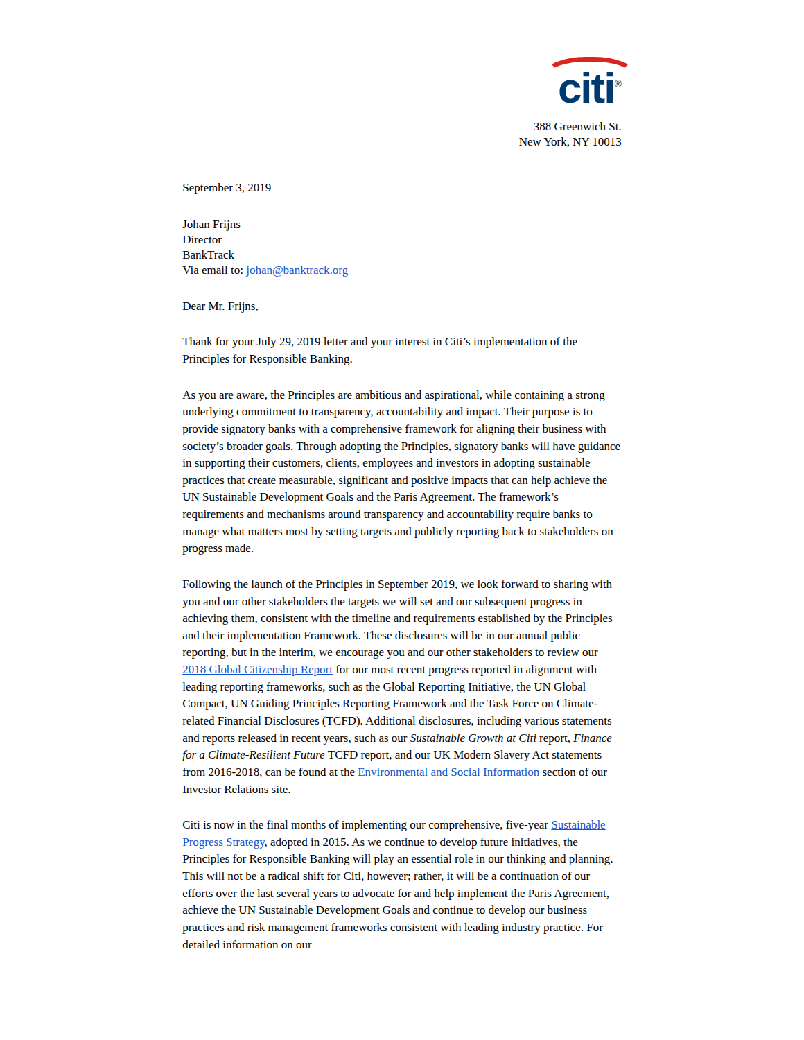citi®
388 Greenwich St.
New York, NY 10013
September 3, 2019
Johan Frijns
Director
BankTrack
Via email to: johan@banktrack.org
Dear Mr. Frijns,
Thank for your July 29, 2019 letter and your interest in Citi’s implementation of the Principles for Responsible Banking.
As you are aware, the Principles are ambitious and aspirational, while containing a strong underlying commitment to transparency, accountability and impact. Their purpose is to provide signatory banks with a comprehensive framework for aligning their business with society’s broader goals. Through adopting the Principles, signatory banks will have guidance in supporting their customers, clients, employees and investors in adopting sustainable practices that create measurable, significant and positive impacts that can help achieve the UN Sustainable Development Goals and the Paris Agreement. The framework’s requirements and mechanisms around transparency and accountability require banks to manage what matters most by setting targets and publicly reporting back to stakeholders on progress made.
Following the launch of the Principles in September 2019, we look forward to sharing with you and our other stakeholders the targets we will set and our subsequent progress in achieving them, consistent with the timeline and requirements established by the Principles and their implementation Framework. These disclosures will be in our annual public reporting, but in the interim, we encourage you and our other stakeholders to review our 2018 Global Citizenship Report for our most recent progress reported in alignment with leading reporting frameworks, such as the Global Reporting Initiative, the UN Global Compact, UN Guiding Principles Reporting Framework and the Task Force on Climate-related Financial Disclosures (TCFD). Additional disclosures, including various statements and reports released in recent years, such as our Sustainable Growth at Citi report, Finance for a Climate-Resilient Future TCFD report, and our UK Modern Slavery Act statements from 2016-2018, can be found at the Environmental and Social Information section of our Investor Relations site.
Citi is now in the final months of implementing our comprehensive, five-year Sustainable Progress Strategy, adopted in 2015. As we continue to develop future initiatives, the Principles for Responsible Banking will play an essential role in our thinking and planning. This will not be a radical shift for Citi, however; rather, it will be a continuation of our efforts over the last several years to advocate for and help implement the Paris Agreement, achieve the UN Sustainable Development Goals and continue to develop our business practices and risk management frameworks consistent with leading industry practice. For detailed information on our